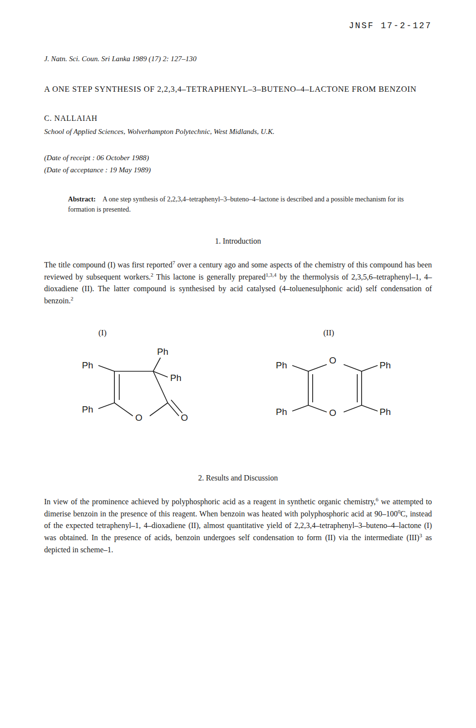JNSF 17-2-127
J. Natn. Sci. Coun. Sri Lanka 1989 (17) 2: 127–130
A one step synthesis of 2,2,3,4–tetraphenyl–3–buteno–4–lactone from benzoin
C. NALLAIAH
School of Applied Sciences, Wolverhampton Polytechnic, West Midlands, U.K.
(Date of receipt : 06 October 1988)
(Date of acceptance : 19 May 1989)
Abstract: A one step synthesis of 2,2,3,4–tetraphenyl–3–buteno–4–lactone is described and a possible mechanism for its formation is presented.
1. Introduction
The title compound (I) was first reported7 over a century ago and some aspects of the chemistry of this compound has been reviewed by subsequent workers.2 This lactone is generally prepared1,3,4 by the thermolysis of 2,3,5,6–tetraphenyl–1, 4–dioxadiene (II). The latter compound is synthesised by acid catalysed (4–toluenesulphonic acid) self condensation of benzoin.2
(I) (II)
Ph Ph Ph Ph O O Ph Ph Ph Ph O O
2. Results and Discussion
In view of the prominence achieved by polyphosphoric acid as a reagent in synthetic organic chemistry,6 we attempted to dimerise benzoin in the presence of this reagent. When benzoin was heated with polyphosphoric acid at 90–1000C, instead of the expected tetraphenyl–1, 4–dioxadiene (II), almost quantitative yield of 2,2,3,4–tetraphenyl–3–buteno–4–lactone (I) was obtained. In the presence of acids, benzoin undergoes self condensation to form (II) via the intermediate (III)3 as depicted in scheme–1.